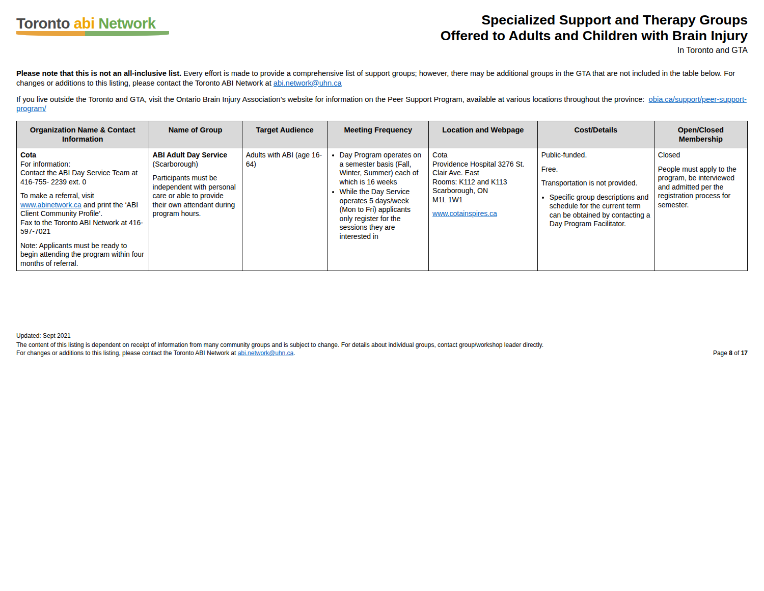Toronto abi Network
Specialized Support and Therapy Groups
Offered to Adults and Children with Brain Injury
In Toronto and GTA
Please note that this is not an all-inclusive list. Every effort is made to provide a comprehensive list of support groups; however, there may be additional groups in the GTA that are not included in the table below. For changes or additions to this listing, please contact the Toronto ABI Network at abi.network@uhn.ca
If you live outside the Toronto and GTA, visit the Ontario Brain Injury Association’s website for information on the Peer Support Program, available at various locations throughout the province: obia.ca/support/peer-support-program/
| Organization Name & Contact Information | Name of Group | Target Audience | Meeting Frequency | Location and Webpage | Cost/Details | Open/Closed Membership |
| --- | --- | --- | --- | --- | --- | --- |
| Cota For information: Contact the ABI Day Service Team at 416-755- 2239 ext. 0 To make a referral, visit www.abinetwork.ca and print the ‘ABI Client Community Profile’. Fax to the Toronto ABI Network at 416-597-7021 Note: Applicants must be ready to begin attending the program within four months of referral. | ABI Adult Day Service (Scarborough) Participants must be independent with personal care or able to provide their own attendant during program hours. | Adults with ABI (age 16-64) | Day Program operates on a semester basis (Fall, Winter, Summer) each of which is 16 weeks While the Day Service operates 5 days/week (Mon to Fri) applicants only register for the sessions they are interested in | Cota Providence Hospital 3276 St. Clair Ave. East Rooms: K112 and K113 Scarborough, ON M1L 1W1 www.cotainspires.ca | Public-funded. Free. Transportation is not provided. Specific group descriptions and schedule for the current term can be obtained by contacting a Day Program Facilitator. | Closed People must apply to the program, be interviewed and admitted per the registration process for semester. |
Updated: Sept 2021
The content of this listing is dependent on receipt of information from many community groups and is subject to change. For details about individual groups, contact group/workshop leader directly.
For changes or additions to this listing, please contact the Toronto ABI Network at abi.network@uhn.ca.
Page 8 of 17